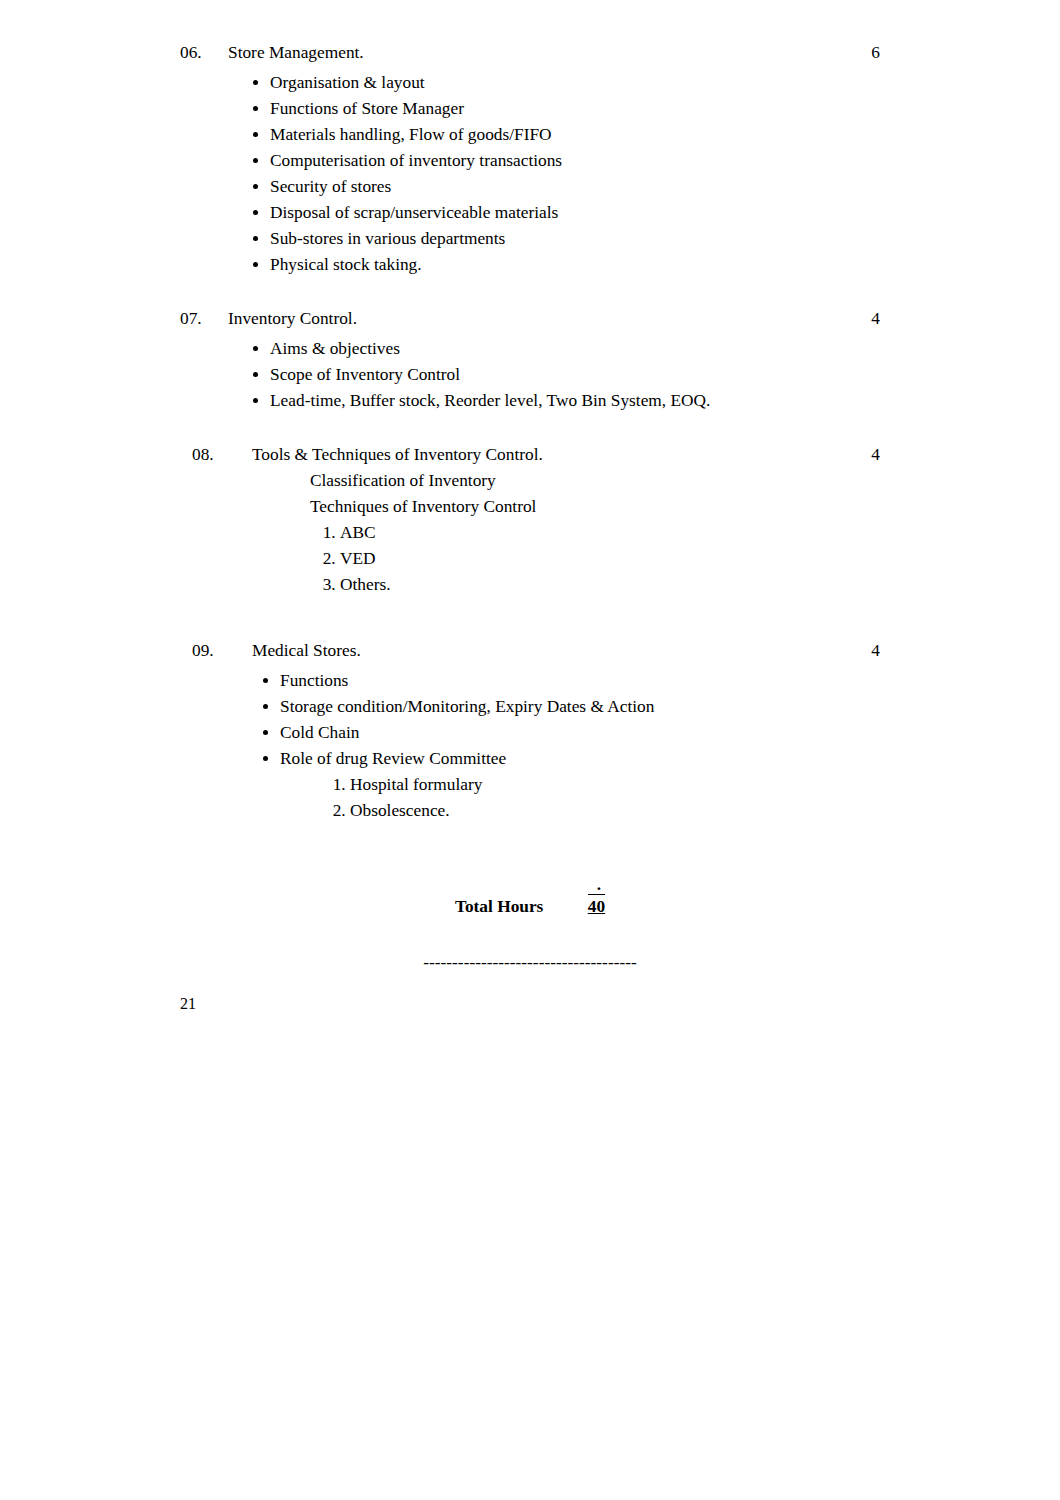06. Store Management. 6
Organisation & layout
Functions of Store Manager
Materials handling, Flow of goods/FIFO
Computerisation of inventory transactions
Security of stores
Disposal of scrap/unserviceable materials
Sub-stores in various departments
Physical stock taking.
07. Inventory Control. 4
Aims & objectives
Scope of Inventory Control
Lead-time, Buffer stock, Reorder level, Two Bin System, EOQ.
08. Tools & Techniques of Inventory Control. 4
Classification of Inventory
Techniques of Inventory Control
ABC
VED
Others.
09. Medical Stores. 4
Functions
Storage condition/Monitoring, Expiry Dates & Action
Cold Chain
Role of drug Review Committee
Hospital formulary
Obsolescence.
. Total Hours 40
-------------------------------------
21